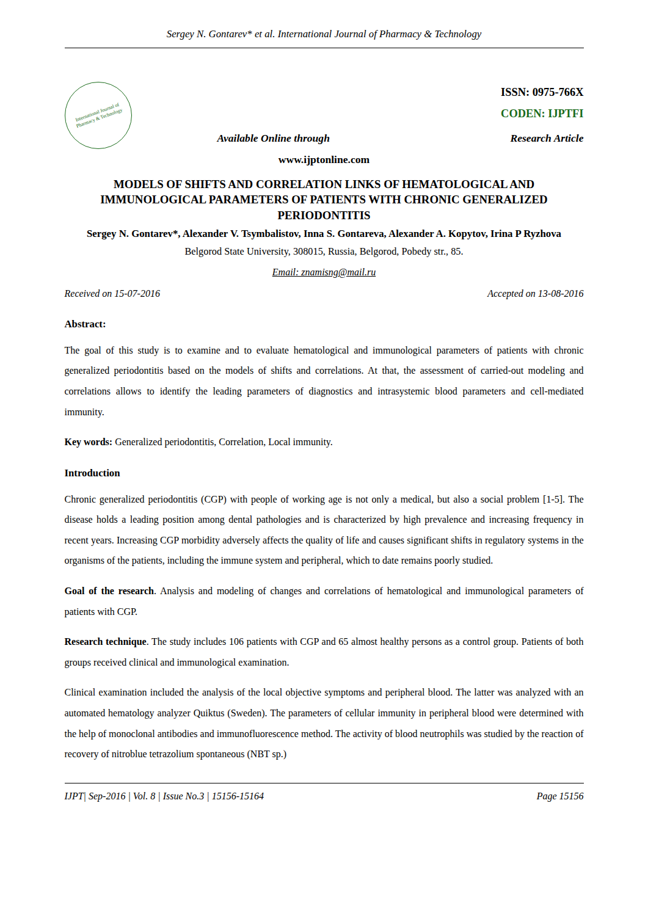Sergey N. Gontarev* et al. International Journal of Pharmacy & Technology
International Journal of Pharmacy & Technology
ISSN: 0975-766X
CODEN: IJPTFI
Available Online through Research Article
www.ijptonline.com
Models of Shifts and Correlation Links of Hematological and Immunological Parameters of Patients with Chronic Generalized Periodontitis
Sergey N. Gontarev*, Alexander V. Tsymbalistov, Inna S. Gontareva, Alexander A. Kopytov, Irina P Ryzhova
Belgorod State University, 308015, Russia, Belgorod, Pobedy str., 85.
Email: znamisng@mail.ru
Received on 15-07-2016 Accepted on 13-08-2016
Abstract:
The goal of this study is to examine and to evaluate hematological and immunological parameters of patients with chronic generalized periodontitis based on the models of shifts and correlations. At that, the assessment of carried-out modeling and correlations allows to identify the leading parameters of diagnostics and intrasystemic blood parameters and cell-mediated immunity.
Key words: Generalized periodontitis, Correlation, Local immunity.
Introduction
Chronic generalized periodontitis (CGP) with people of working age is not only a medical, but also a social problem [1-5]. The disease holds a leading position among dental pathologies and is characterized by high prevalence and increasing frequency in recent years. Increasing CGP morbidity adversely affects the quality of life and causes significant shifts in regulatory systems in the organisms of the patients, including the immune system and peripheral, which to date remains poorly studied.
Goal of the research. Analysis and modeling of changes and correlations of hematological and immunological parameters of patients with CGP.
Research technique. The study includes 106 patients with CGP and 65 almost healthy persons as a control group. Patients of both groups received clinical and immunological examination.
Clinical examination included the analysis of the local objective symptoms and peripheral blood. The latter was analyzed with an automated hematology analyzer Quiktus (Sweden). The parameters of cellular immunity in peripheral blood were determined with the help of monoclonal antibodies and immunofluorescence method. The activity of blood neutrophils was studied by the reaction of recovery of nitroblue tetrazolium spontaneous (NBT sp.)
IJPT| Sep-2016 | Vol. 8 | Issue No.3 | 15156-15164 Page 15156